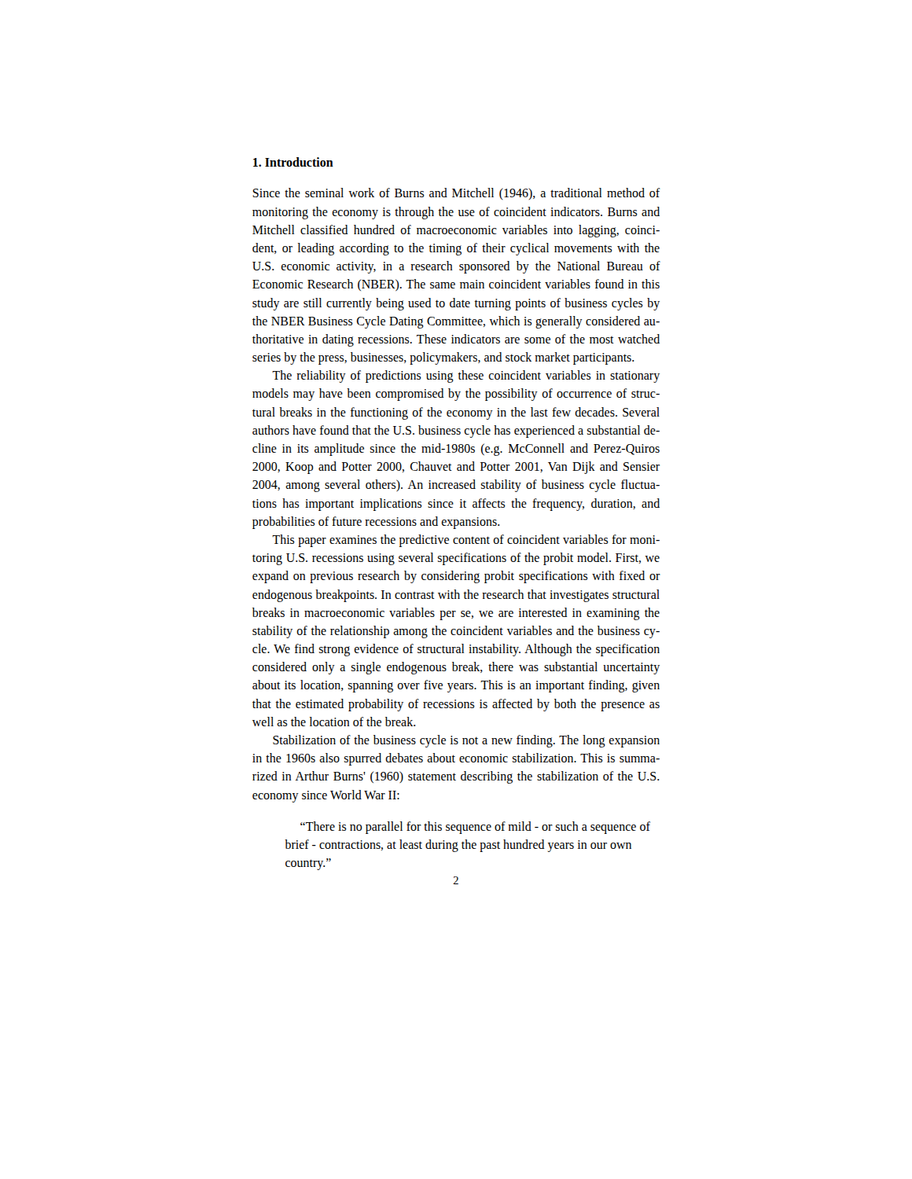1. Introduction
Since the seminal work of Burns and Mitchell (1946), a traditional method of monitoring the economy is through the use of coincident indicators. Burns and Mitchell classified hundred of macroeconomic variables into lagging, coincident, or leading according to the timing of their cyclical movements with the U.S. economic activity, in a research sponsored by the National Bureau of Economic Research (NBER). The same main coincident variables found in this study are still currently being used to date turning points of business cycles by the NBER Business Cycle Dating Committee, which is generally considered authoritative in dating recessions. These indicators are some of the most watched series by the press, businesses, policymakers, and stock market participants.
The reliability of predictions using these coincident variables in stationary models may have been compromised by the possibility of occurrence of structural breaks in the functioning of the economy in the last few decades. Several authors have found that the U.S. business cycle has experienced a substantial decline in its amplitude since the mid-1980s (e.g. McConnell and Perez-Quiros 2000, Koop and Potter 2000, Chauvet and Potter 2001, Van Dijk and Sensier 2004, among several others). An increased stability of business cycle fluctuations has important implications since it affects the frequency, duration, and probabilities of future recessions and expansions.
This paper examines the predictive content of coincident variables for monitoring U.S. recessions using several specifications of the probit model. First, we expand on previous research by considering probit specifications with fixed or endogenous breakpoints. In contrast with the research that investigates structural breaks in macroeconomic variables per se, we are interested in examining the stability of the relationship among the coincident variables and the business cycle. We find strong evidence of structural instability. Although the specification considered only a single endogenous break, there was substantial uncertainty about its location, spanning over five years. This is an important finding, given that the estimated probability of recessions is affected by both the presence as well as the location of the break.
Stabilization of the business cycle is not a new finding. The long expansion in the 1960s also spurred debates about economic stabilization. This is summarized in Arthur Burns' (1960) statement describing the stabilization of the U.S. economy since World War II:
“There is no parallel for this sequence of mild - or such a sequence of brief - contractions, at least during the past hundred years in our own country.”
2